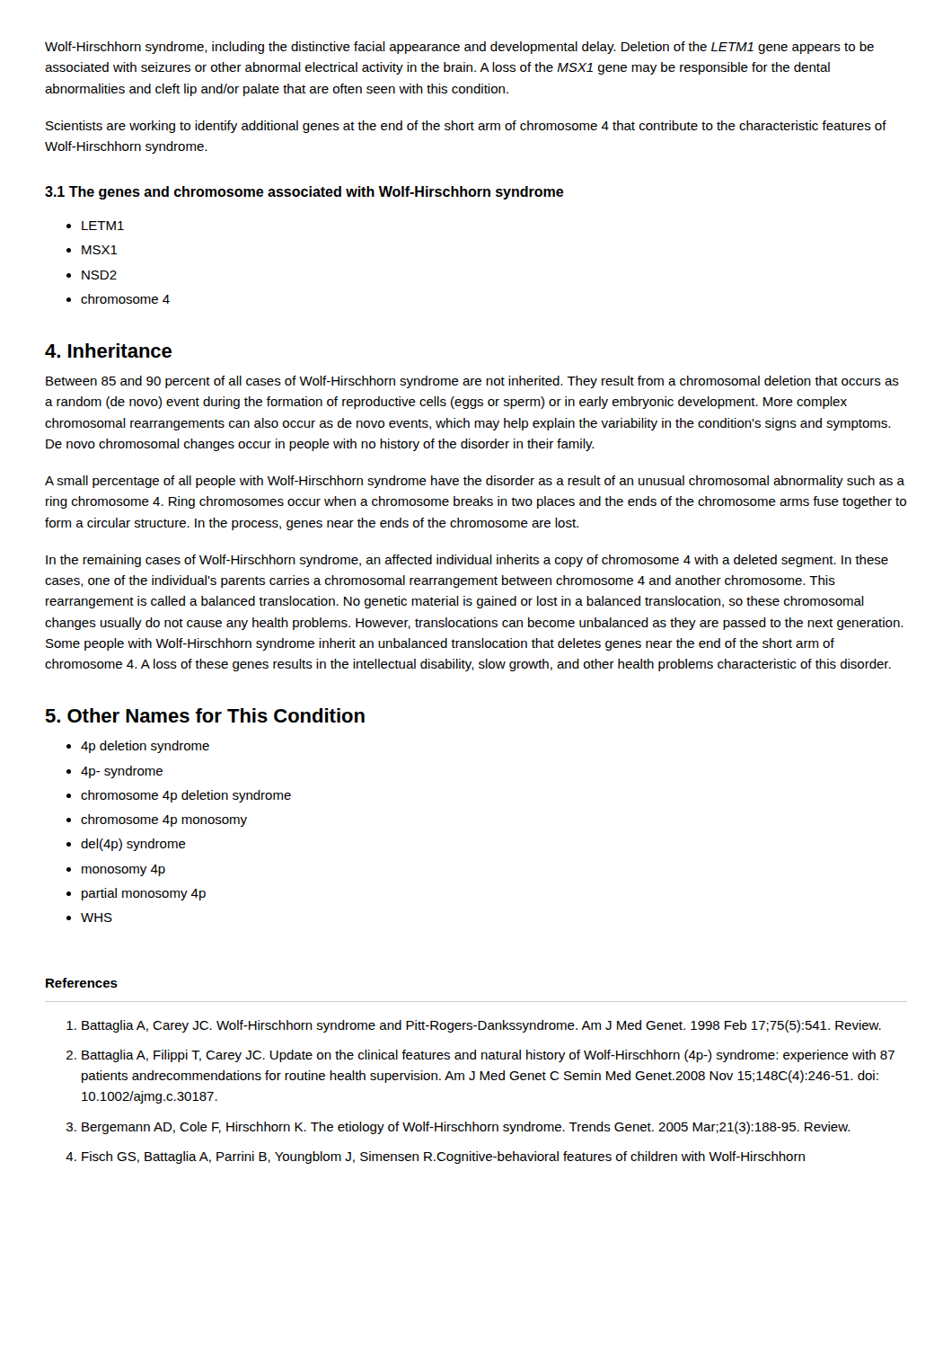Wolf-Hirschhorn syndrome, including the distinctive facial appearance and developmental delay. Deletion of the LETM1 gene appears to be associated with seizures or other abnormal electrical activity in the brain. A loss of the MSX1 gene may be responsible for the dental abnormalities and cleft lip and/or palate that are often seen with this condition.
Scientists are working to identify additional genes at the end of the short arm of chromosome 4 that contribute to the characteristic features of Wolf-Hirschhorn syndrome.
3.1 The genes and chromosome associated with Wolf-Hirschhorn syndrome
LETM1
MSX1
NSD2
chromosome 4
4. Inheritance
Between 85 and 90 percent of all cases of Wolf-Hirschhorn syndrome are not inherited. They result from a chromosomal deletion that occurs as a random (de novo) event during the formation of reproductive cells (eggs or sperm) or in early embryonic development. More complex chromosomal rearrangements can also occur as de novo events, which may help explain the variability in the condition's signs and symptoms. De novo chromosomal changes occur in people with no history of the disorder in their family.
A small percentage of all people with Wolf-Hirschhorn syndrome have the disorder as a result of an unusual chromosomal abnormality such as a ring chromosome 4. Ring chromosomes occur when a chromosome breaks in two places and the ends of the chromosome arms fuse together to form a circular structure. In the process, genes near the ends of the chromosome are lost.
In the remaining cases of Wolf-Hirschhorn syndrome, an affected individual inherits a copy of chromosome 4 with a deleted segment. In these cases, one of the individual's parents carries a chromosomal rearrangement between chromosome 4 and another chromosome. This rearrangement is called a balanced translocation. No genetic material is gained or lost in a balanced translocation, so these chromosomal changes usually do not cause any health problems. However, translocations can become unbalanced as they are passed to the next generation. Some people with Wolf-Hirschhorn syndrome inherit an unbalanced translocation that deletes genes near the end of the short arm of chromosome 4. A loss of these genes results in the intellectual disability, slow growth, and other health problems characteristic of this disorder.
5. Other Names for This Condition
4p deletion syndrome
4p- syndrome
chromosome 4p deletion syndrome
chromosome 4p monosomy
del(4p) syndrome
monosomy 4p
partial monosomy 4p
WHS
References
Battaglia A, Carey JC. Wolf-Hirschhorn syndrome and Pitt-Rogers-Dankssyndrome. Am J Med Genet. 1998 Feb 17;75(5):541. Review.
Battaglia A, Filippi T, Carey JC. Update on the clinical features and natural history of Wolf-Hirschhorn (4p-) syndrome: experience with 87 patients andrecommendations for routine health supervision. Am J Med Genet C Semin Med Genet.2008 Nov 15;148C(4):246-51. doi: 10.1002/ajmg.c.30187.
Bergemann AD, Cole F, Hirschhorn K. The etiology of Wolf-Hirschhorn syndrome. Trends Genet. 2005 Mar;21(3):188-95. Review.
Fisch GS, Battaglia A, Parrini B, Youngblom J, Simensen R.Cognitive-behavioral features of children with Wolf-Hirschhorn